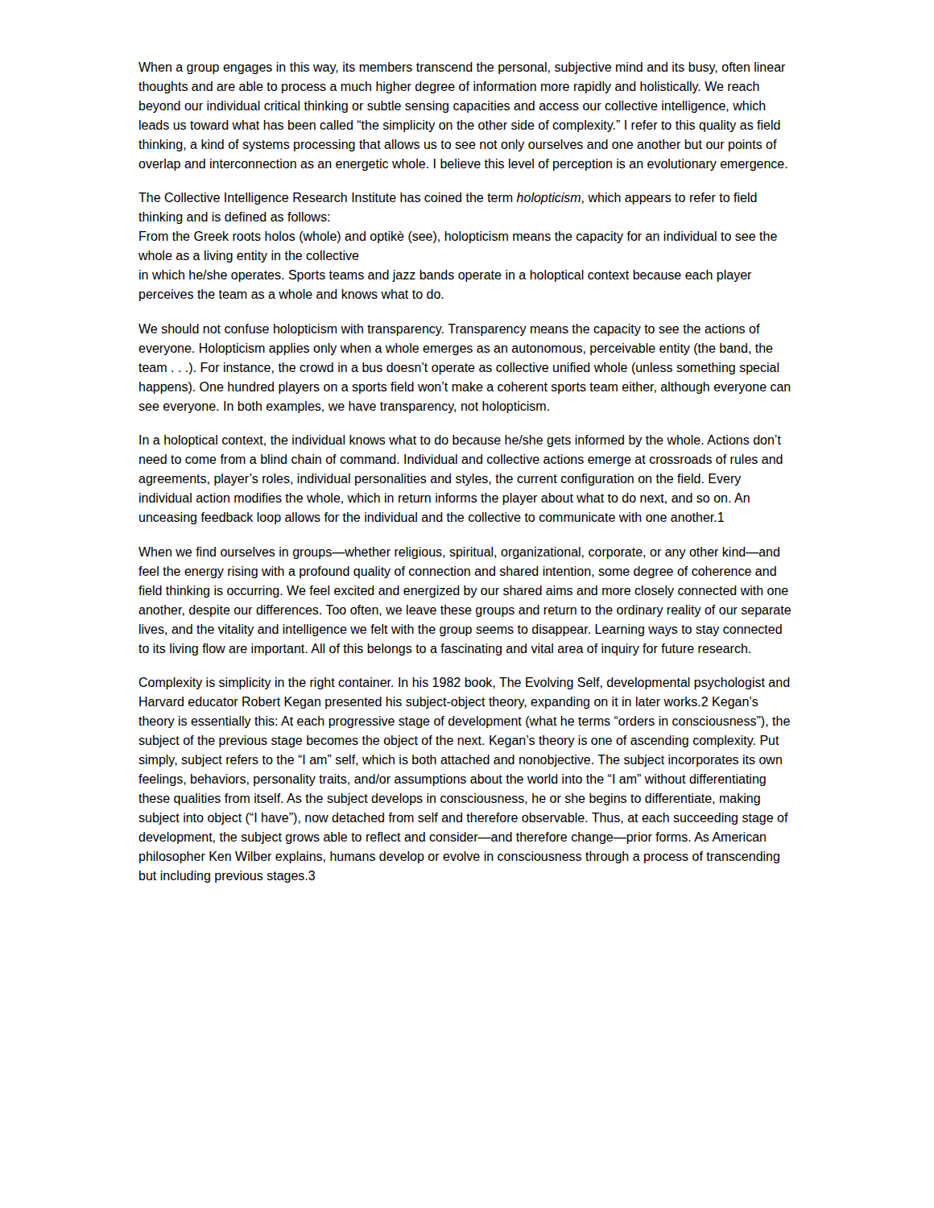When a group engages in this way, its members transcend the personal, subjective mind and its busy, often linear thoughts and are able to process a much higher degree of information more rapidly and holistically. We reach beyond our individual critical thinking or subtle sensing capacities and access our collective intelligence, which leads us toward what has been called “the simplicity on the other side of complexity.” I refer to this quality as field thinking, a kind of systems processing that allows us to see not only ourselves and one another but our points of overlap and interconnection as an energetic whole. I believe this level of perception is an evolutionary emergence.
The Collective Intelligence Research Institute has coined the term holopticism, which appears to refer to field thinking and is defined as follows:
From the Greek roots holos (whole) and optikè (see), holopticism means the capacity for an individual to see the whole as a living entity in the collective
in which he/she operates. Sports teams and jazz bands operate in a holoptical context because each player perceives the team as a whole and knows what to do.
We should not confuse holopticism with transparency. Transparency means the capacity to see the actions of everyone. Holopticism applies only when a whole emerges as an autonomous, perceivable entity (the band, the team . . .). For instance, the crowd in a bus doesn’t operate as collective unified whole (unless something special happens). One hundred players on a sports field won’t make a coherent sports team either, although everyone can see everyone. In both examples, we have transparency, not holopticism.
In a holoptical context, the individual knows what to do because he/she gets informed by the whole. Actions don’t need to come from a blind chain of command. Individual and collective actions emerge at crossroads of rules and agreements, player’s roles, individual personalities and styles, the current configuration on the field. Every individual action modifies the whole, which in return informs the player about what to do next, and so on. An unceasing feedback loop allows for the individual and the collective to communicate with one another.1
When we find ourselves in groups—whether religious, spiritual, organizational, corporate, or any other kind—and feel the energy rising with a profound quality of connection and shared intention, some degree of coherence and field thinking is occurring. We feel excited and energized by our shared aims and more closely connected with one another, despite our differences. Too often, we leave these groups and return to the ordinary reality of our separate lives, and the vitality and intelligence we felt with the group seems to disappear. Learning ways to stay connected to its living flow are important. All of this belongs to a fascinating and vital area of inquiry for future research.
Complexity is simplicity in the right container. In his 1982 book, The Evolving Self, developmental psychologist and Harvard educator Robert Kegan presented his subject-object theory, expanding on it in later works.2 Kegan’s theory is essentially this: At each progressive stage of development (what he terms “orders in consciousness”), the subject of the previous stage becomes the object of the next. Kegan’s theory is one of ascending complexity. Put simply, subject refers to the “I am” self, which is both attached and nonobjective. The subject incorporates its own feelings, behaviors, personality traits, and/or assumptions about the world into the “I am” without differentiating these qualities from itself. As the subject develops in consciousness, he or she begins to differentiate, making subject into object (“I have”), now detached from self and therefore observable. Thus, at each succeeding stage of development, the subject grows able to reflect and consider—and therefore change—prior forms. As American philosopher Ken Wilber explains, humans develop or evolve in consciousness through a process of transcending but including previous stages.3